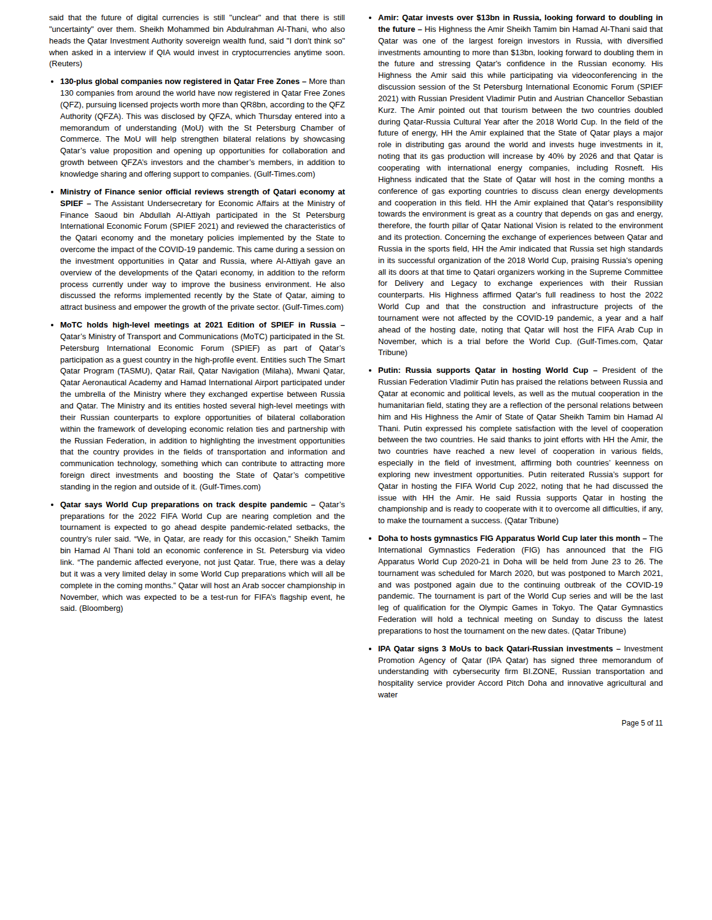said that the future of digital currencies is still "unclear" and that there is still "uncertainty" over them. Sheikh Mohammed bin Abdulrahman Al-Thani, who also heads the Qatar Investment Authority sovereign wealth fund, said "I don't think so" when asked in a interview if QIA would invest in cryptocurrencies anytime soon. (Reuters)
130-plus global companies now registered in Qatar Free Zones – More than 130 companies from around the world have now registered in Qatar Free Zones (QFZ), pursuing licensed projects worth more than QR8bn, according to the QFZ Authority (QFZA). This was disclosed by QFZA, which Thursday entered into a memorandum of understanding (MoU) with the St Petersburg Chamber of Commerce. The MoU will help strengthen bilateral relations by showcasing Qatar’s value proposition and opening up opportunities for collaboration and growth between QFZA’s investors and the chamber’s members, in addition to knowledge sharing and offering support to companies. (Gulf-Times.com)
Ministry of Finance senior official reviews strength of Qatari economy at SPIEF – The Assistant Undersecretary for Economic Affairs at the Ministry of Finance Saoud bin Abdullah Al-Attiyah participated in the St Petersburg International Economic Forum (SPIEF 2021) and reviewed the characteristics of the Qatari economy and the monetary policies implemented by the State to overcome the impact of the COVID-19 pandemic. This came during a session on the investment opportunities in Qatar and Russia, where Al-Attiyah gave an overview of the developments of the Qatari economy, in addition to the reform process currently under way to improve the business environment. He also discussed the reforms implemented recently by the State of Qatar, aiming to attract business and empower the growth of the private sector. (Gulf-Times.com)
MoTC holds high-level meetings at 2021 Edition of SPIEF in Russia – Qatar’s Ministry of Transport and Communications (MoTC) participated in the St. Petersburg International Economic Forum (SPIEF) as part of Qatar’s participation as a guest country in the high-profile event. Entities such The Smart Qatar Program (TASMU), Qatar Rail, Qatar Navigation (Milaha), Mwani Qatar, Qatar Aeronautical Academy and Hamad International Airport participated under the umbrella of the Ministry where they exchanged expertise between Russia and Qatar. The Ministry and its entities hosted several high-level meetings with their Russian counterparts to explore opportunities of bilateral collaboration within the framework of developing economic relation ties and partnership with the Russian Federation, in addition to highlighting the investment opportunities that the country provides in the fields of transportation and information and communication technology, something which can contribute to attracting more foreign direct investments and boosting the State of Qatar’s competitive standing in the region and outside of it. (Gulf-Times.com)
Qatar says World Cup preparations on track despite pandemic – Qatar’s preparations for the 2022 FIFA World Cup are nearing completion and the tournament is expected to go ahead despite pandemic-related setbacks, the country’s ruler said. “We, in Qatar, are ready for this occasion,” Sheikh Tamim bin Hamad Al Thani told an economic conference in St. Petersburg via video link. “The pandemic affected everyone, not just Qatar. True, there was a delay but it was a very limited delay in some World Cup preparations which will all be complete in the coming months.” Qatar will host an Arab soccer championship in November, which was expected to be a test-run for FIFA’s flagship event, he said. (Bloomberg)
Amir: Qatar invests over $13bn in Russia, looking forward to doubling in the future – His Highness the Amir Sheikh Tamim bin Hamad Al-Thani said that Qatar was one of the largest foreign investors in Russia, with diversified investments amounting to more than $13bn, looking forward to doubling them in the future and stressing Qatar's confidence in the Russian economy. His Highness the Amir said this while participating via videoconferencing in the discussion session of the St Petersburg International Economic Forum (SPIEF 2021) with Russian President Vladimir Putin and Austrian Chancellor Sebastian Kurz. The Amir pointed out that tourism between the two countries doubled during Qatar-Russia Cultural Year after the 2018 World Cup. In the field of the future of energy, HH the Amir explained that the State of Qatar plays a major role in distributing gas around the world and invests huge investments in it, noting that its gas production will increase by 40% by 2026 and that Qatar is cooperating with international energy companies, including Rosneft. His Highness indicated that the State of Qatar will host in the coming months a conference of gas exporting countries to discuss clean energy developments and cooperation in this field. HH the Amir explained that Qatar's responsibility towards the environment is great as a country that depends on gas and energy, therefore, the fourth pillar of Qatar National Vision is related to the environment and its protection. Concerning the exchange of experiences between Qatar and Russia in the sports field, HH the Amir indicated that Russia set high standards in its successful organization of the 2018 World Cup, praising Russia's opening all its doors at that time to Qatari organizers working in the Supreme Committee for Delivery and Legacy to exchange experiences with their Russian counterparts. His Highness affirmed Qatar's full readiness to host the 2022 World Cup and that the construction and infrastructure projects of the tournament were not affected by the COVID-19 pandemic, a year and a half ahead of the hosting date, noting that Qatar will host the FIFA Arab Cup in November, which is a trial before the World Cup. (Gulf-Times.com, Qatar Tribune)
Putin: Russia supports Qatar in hosting World Cup – President of the Russian Federation Vladimir Putin has praised the relations between Russia and Qatar at economic and political levels, as well as the mutual cooperation in the humanitarian field, stating they are a reflection of the personal relations between him and His Highness the Amir of State of Qatar Sheikh Tamim bin Hamad Al Thani. Putin expressed his complete satisfaction with the level of cooperation between the two countries. He said thanks to joint efforts with HH the Amir, the two countries have reached a new level of cooperation in various fields, especially in the field of investment, affirming both countries’ keenness on exploring new investment opportunities. Putin reiterated Russia’s support for Qatar in hosting the FIFA World Cup 2022, noting that he had discussed the issue with HH the Amir. He said Russia supports Qatar in hosting the championship and is ready to cooperate with it to overcome all difficulties, if any, to make the tournament a success. (Qatar Tribune)
Doha to hosts gymnastics FIG Apparatus World Cup later this month – The International Gymnastics Federation (FIG) has announced that the FIG Apparatus World Cup 2020-21 in Doha will be held from June 23 to 26. The tournament was scheduled for March 2020, but was postponed to March 2021, and was postponed again due to the continuing outbreak of the COVID-19 pandemic. The tournament is part of the World Cup series and will be the last leg of qualification for the Olympic Games in Tokyo. The Qatar Gymnastics Federation will hold a technical meeting on Sunday to discuss the latest preparations to host the tournament on the new dates. (Qatar Tribune)
IPA Qatar signs 3 MoUs to back Qatari-Russian investments – Investment Promotion Agency of Qatar (IPA Qatar) has signed three memorandum of understanding with cybersecurity firm BI.ZONE, Russian transportation and hospitality service provider Accord Pitch Doha and innovative agricultural and water
Page 5 of 11